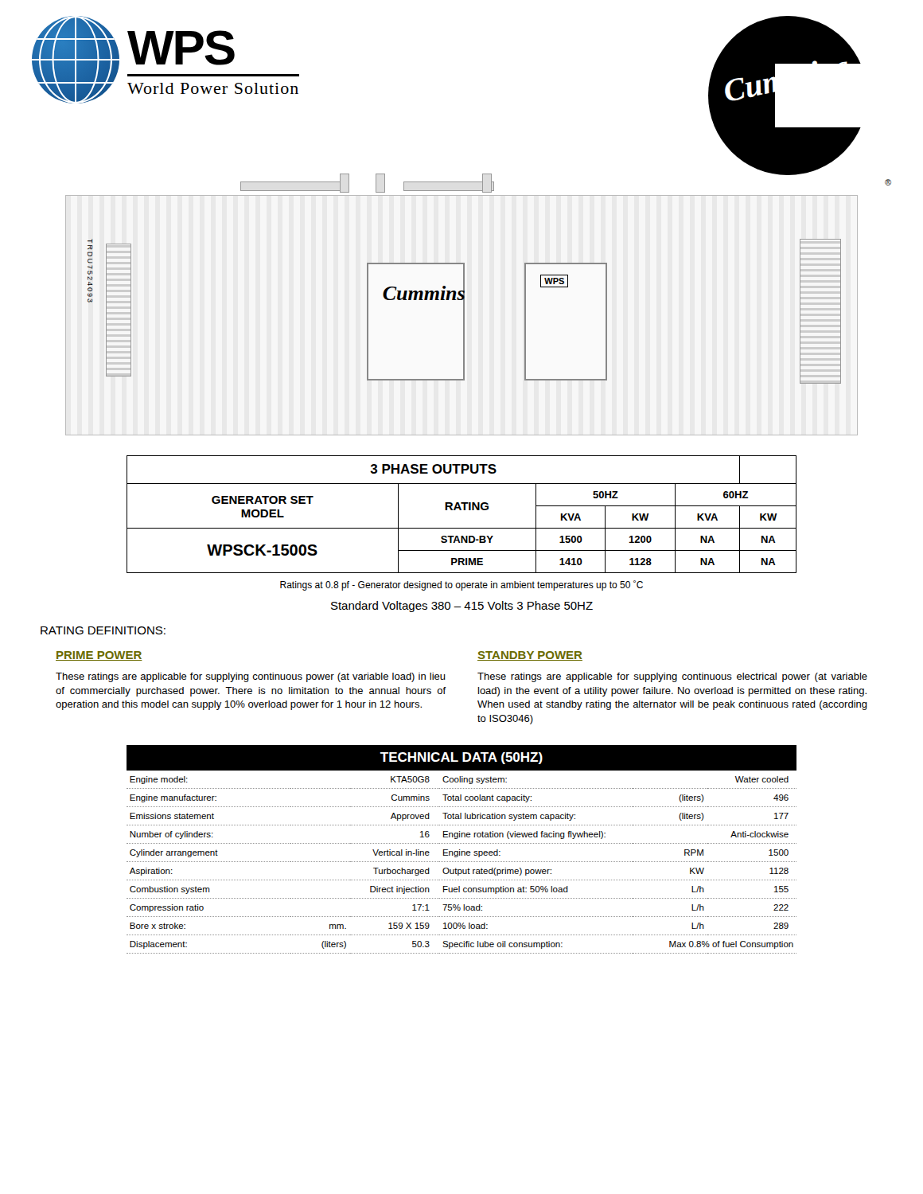WPS
World Power Solution
Cummins
®
TRDU7524093
Cummins
WPS
| 3 PHASE OUTPUTS |
| GENERATOR SET MODEL | RATING | 50HZ | 60HZ |
| KVA | KW | KVA | KW |
| WPSCK-1500S | STAND-BY | 1500 | 1200 | NA | NA |
| PRIME | 1410 | 1128 | NA | NA |
Ratings at 0.8 pf - Generator designed to operate in ambient temperatures up to 50 ˚C
Standard Voltages 380 – 415 Volts 3 Phase 50HZ
RATING DEFINITIONS:
PRIME POWER
These ratings are applicable for supplying continuous power (at variable load) in lieu of commercially purchased power. There is no limitation to the annual hours of operation and this model can supply 10% overload power for 1 hour in 12 hours.
STANDBY POWER
These ratings are applicable for supplying continuous electrical power (at variable load) in the event of a utility power failure. No overload is permitted on these rating. When used at standby rating the alternator will be peak continuous rated (according to ISO3046)
TECHNICAL DATA (50HZ)
| Engine model: | | KTA50G8 | Cooling system: | | Water cooled |
| Engine manufacturer: | | Cummins | Total coolant capacity: | (liters) | 496 |
| Emissions statement | | Approved | Total lubrication system capacity: | (liters) | 177 |
| Number of cylinders: | | 16 | Engine rotation (viewed facing flywheel): | | Anti-clockwise |
| Cylinder arrangement | | Vertical in-line | Engine speed: | RPM | 1500 |
| Aspiration: | | Turbocharged | Output rated(prime) power: | KW | 1128 |
| Combustion system | | Direct injection | Fuel consumption at: 50% load | L/h | 155 |
| Compression ratio | | 17:1 | 75% load: | L/h | 222 |
| Bore x stroke: | mm. | 159 X 159 | 100% load: | L/h | 289 |
| Displacement: | (liters) | 50.3 | Specific lube oil consumption: | Max 0.8% of fuel Consumption |